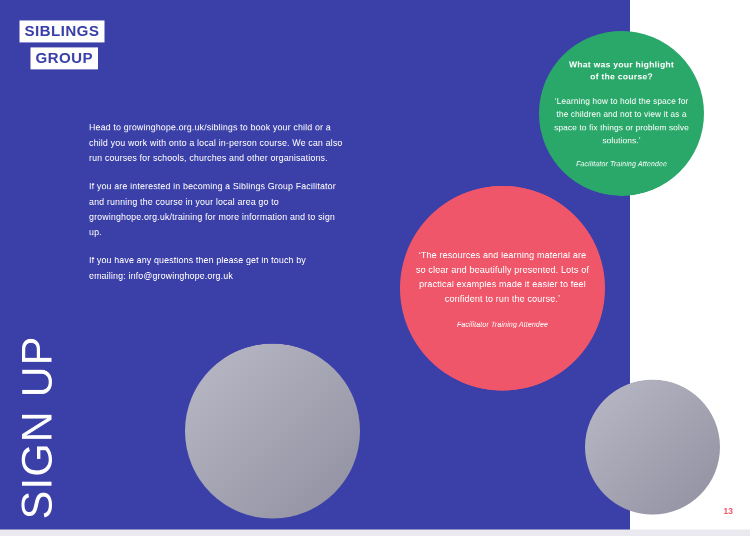SIBLINGS GROUP
Head to growinghope.org.uk/siblings to book your child or a child you work with onto a local in-person course. We can also run courses for schools, churches and other organisations.
If you are interested in becoming a Siblings Group Facilitator and running the course in your local area go to growinghope.org.uk/training for more information and to sign up.
If you have any questions then please get in touch by emailing: info@growinghope.org.uk
SIGN UP
What was your highlight
of the course?
‘Learning how to hold the space for the children and not to view it as a space to fix things or problem solve solutions.’
Facilitator Training Attendee
‘The resources and learning material are so clear and beautifully presented. Lots of practical examples made it easier to feel confident to run the course.’
Facilitator Training Attendee
13